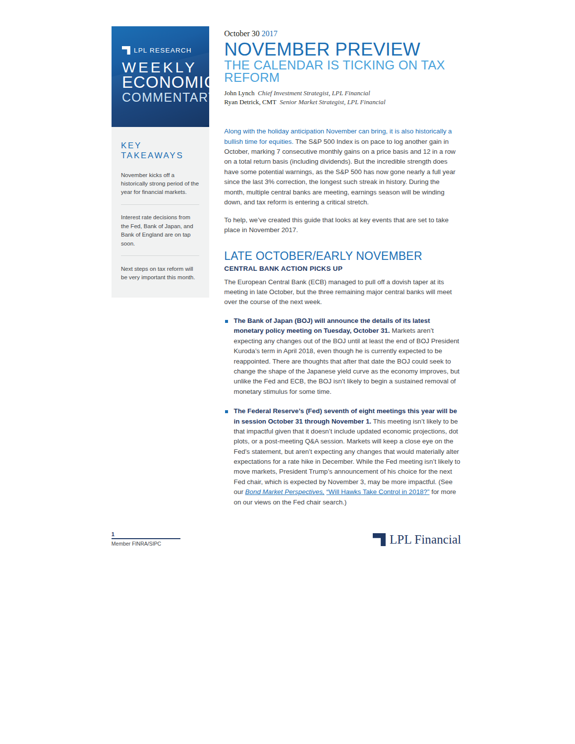LPL RESEARCH
Weekly
Economic
Commentary
Key Takeaways
November kicks off a historically strong period of the year for financial markets.
Interest rate decisions from the Fed, Bank of Japan, and Bank of England are on tap soon.
Next steps on tax reform will be very important this month.
October 30 2017
November Preview The Calendar Is Ticking on Tax Reform
John Lynch Chief Investment Strategist, LPL Financial
Ryan Detrick, CMT Senior Market Strategist, LPL Financial
Along with the holiday anticipation November can bring, it is also historically a bullish time for equities. The S&P 500 Index is on pace to log another gain in October, marking 7 consecutive monthly gains on a price basis and 12 in a row on a total return basis (including dividends). But the incredible strength does have some potential warnings, as the S&P 500 has now gone nearly a full year since the last 3% correction, the longest such streak in history. During the month, multiple central banks are meeting, earnings season will be winding down, and tax reform is entering a critical stretch.
To help, we’ve created this guide that looks at key events that are set to take place in November 2017.
Late October/Early November
Central Bank Action Picks Up
The European Central Bank (ECB) managed to pull off a dovish taper at its meeting in late October, but the three remaining major central banks will meet over the course of the next week.
The Bank of Japan (BOJ) will announce the details of its latest monetary policy meeting on Tuesday, October 31. Markets aren’t expecting any changes out of the BOJ until at least the end of BOJ President Kuroda’s term in April 2018, even though he is currently expected to be reappointed. There are thoughts that after that date the BOJ could seek to change the shape of the Japanese yield curve as the economy improves, but unlike the Fed and ECB, the BOJ isn’t likely to begin a sustained removal of monetary stimulus for some time.
The Federal Reserve’s (Fed) seventh of eight meetings this year will be in session October 31 through November 1. This meeting isn’t likely to be that impactful given that it doesn’t include updated economic projections, dot plots, or a post-meeting Q&A session. Markets will keep a close eye on the Fed’s statement, but aren’t expecting any changes that would materially alter expectations for a rate hike in December. While the Fed meeting isn’t likely to move markets, President Trump’s announcement of his choice for the next Fed chair, which is expected by November 3, may be more impactful. (See our Bond Market Perspectives, “Will Hawks Take Control in 2018?” for more on our views on the Fed chair search.)
1
Member FINRA/SIPC
LPL Financial